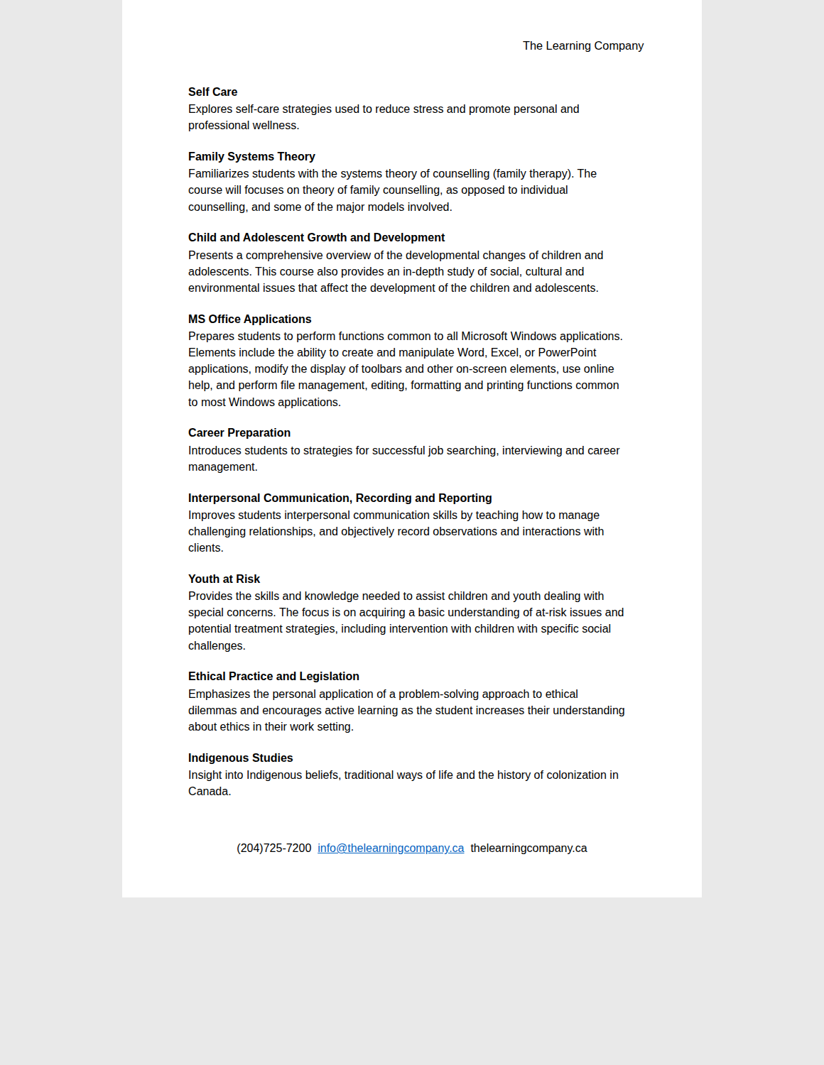The Learning Company
Self Care
Explores self-care strategies used to reduce stress and promote personal and professional wellness.
Family Systems Theory
Familiarizes students with the systems theory of counselling (family therapy). The course will focuses on theory of family counselling, as opposed to individual counselling, and some of the major models involved.
Child and Adolescent Growth and Development
Presents a comprehensive overview of the developmental changes of children and adolescents. This course also provides an in-depth study of social, cultural and environmental issues that affect the development of the children and adolescents.
MS Office Applications
Prepares students to perform functions common to all Microsoft Windows applications. Elements include the ability to create and manipulate Word, Excel, or PowerPoint applications, modify the display of toolbars and other on-screen elements, use online help, and perform file management, editing, formatting and printing functions common to most Windows applications.
Career Preparation
Introduces students to strategies for successful job searching, interviewing and career management.
Interpersonal Communication, Recording and Reporting
Improves students interpersonal communication skills by teaching how to manage challenging relationships, and objectively record observations and interactions with clients.
Youth at Risk
Provides the skills and knowledge needed to assist children and youth dealing with special concerns. The focus is on acquiring a basic understanding of at-risk issues and potential treatment strategies, including intervention with children with specific social challenges.
Ethical Practice and Legislation
Emphasizes the personal application of a problem-solving approach to ethical dilemmas and encourages active learning as the student increases their understanding about ethics in their work setting.
Indigenous Studies
Insight into Indigenous beliefs, traditional ways of life and the history of colonization in Canada.
(204)725-7200 info@thelearningcompany.ca thelearningcompany.ca